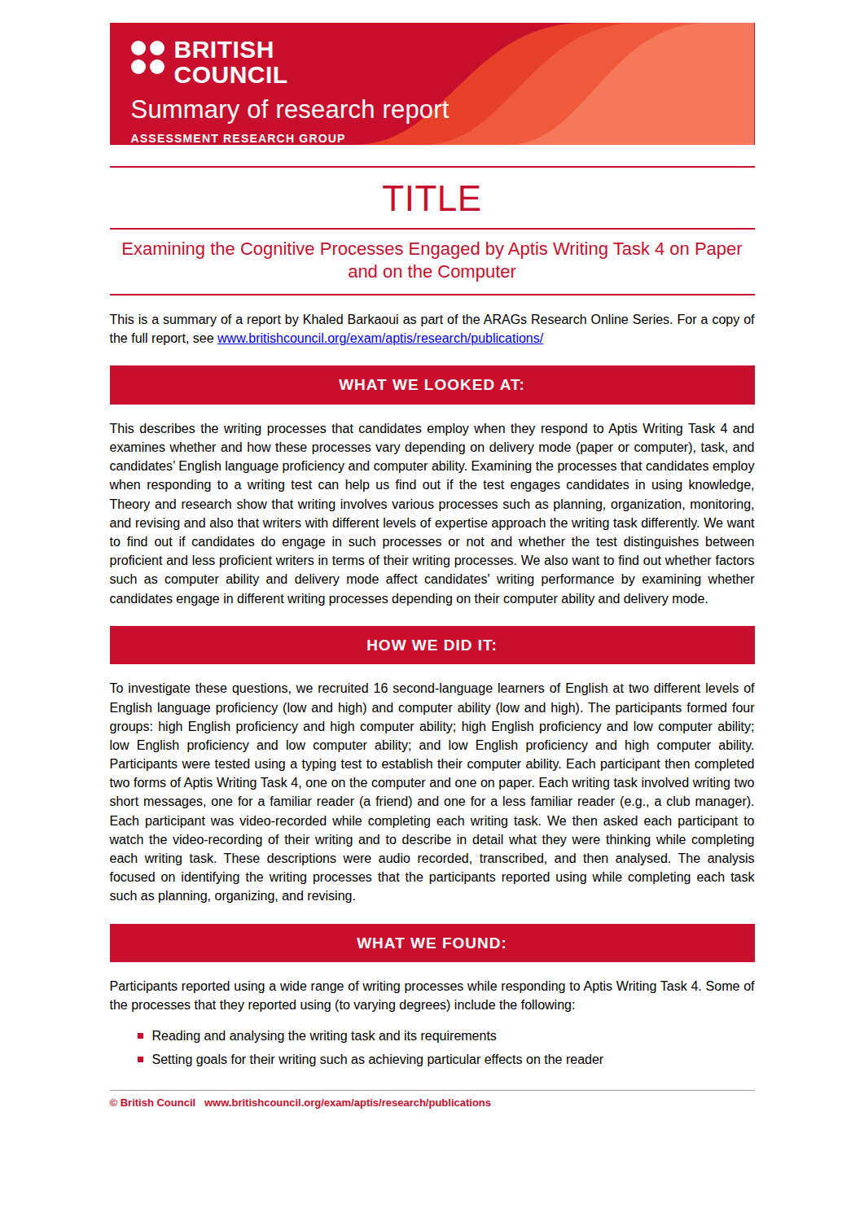British Council
Summary of research report
Assessment Research Group
TITLE
Examining the Cognitive Processes Engaged by Aptis Writing Task 4 on Paper and on the Computer
This is a summary of a report by Khaled Barkaoui as part of the ARAGs Research Online Series. For a copy of the full report, see www.britishcouncil.org/exam/aptis/research/publications/
What we looked at:
This describes the writing processes that candidates employ when they respond to Aptis Writing Task 4 and examines whether and how these processes vary depending on delivery mode (paper or computer), task, and candidates’ English language proficiency and computer ability. Examining the processes that candidates employ when responding to a writing test can help us find out if the test engages candidates in using knowledge, Theory and research show that writing involves various processes such as planning, organization, monitoring, and revising and also that writers with different levels of expertise approach the writing task differently. We want to find out if candidates do engage in such processes or not and whether the test distinguishes between proficient and less proficient writers in terms of their writing processes. We also want to find out whether factors such as computer ability and delivery mode affect candidates' writing performance by examining whether candidates engage in different writing processes depending on their computer ability and delivery mode.
How we did it:
To investigate these questions, we recruited 16 second-language learners of English at two different levels of English language proficiency (low and high) and computer ability (low and high). The participants formed four groups: high English proficiency and high computer ability; high English proficiency and low computer ability; low English proficiency and low computer ability; and low English proficiency and high computer ability. Participants were tested using a typing test to establish their computer ability. Each participant then completed two forms of Aptis Writing Task 4, one on the computer and one on paper. Each writing task involved writing two short messages, one for a familiar reader (a friend) and one for a less familiar reader (e.g., a club manager). Each participant was video-recorded while completing each writing task. We then asked each participant to watch the video-recording of their writing and to describe in detail what they were thinking while completing each writing task. These descriptions were audio recorded, transcribed, and then analysed. The analysis focused on identifying the writing processes that the participants reported using while completing each task such as planning, organizing, and revising.
What we found:
Participants reported using a wide range of writing processes while responding to Aptis Writing Task 4. Some of the processes that they reported using (to varying degrees) include the following:
Reading and analysing the writing task and its requirements
Setting goals for their writing such as achieving particular effects on the reader
© British Council www.britishcouncil.org/exam/aptis/research/publications